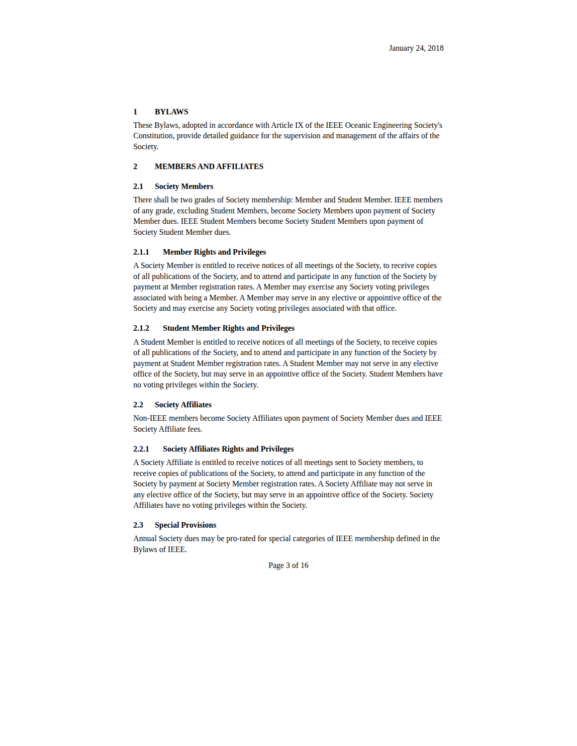January 24, 2018
1 BYLAWS
These Bylaws, adopted in accordance with Article IX of the IEEE Oceanic Engineering Society's Constitution, provide detailed guidance for the supervision and management of the affairs of the Society.
2 MEMBERS AND AFFILIATES
2.1 Society Members
There shall be two grades of Society membership: Member and Student Member. IEEE members of any grade, excluding Student Members, become Society Members upon payment of Society Member dues. IEEE Student Members become Society Student Members upon payment of Society Student Member dues.
2.1.1 Member Rights and Privileges
A Society Member is entitled to receive notices of all meetings of the Society, to receive copies of all publications of the Society, and to attend and participate in any function of the Society by payment at Member registration rates. A Member may exercise any Society voting privileges associated with being a Member. A Member may serve in any elective or appointive office of the Society and may exercise any Society voting privileges associated with that office.
2.1.2 Student Member Rights and Privileges
A Student Member is entitled to receive notices of all meetings of the Society, to receive copies of all publications of the Society, and to attend and participate in any function of the Society by payment at Student Member registration rates. A Student Member may not serve in any elective office of the Society, but may serve in an appointive office of the Society. Student Members have no voting privileges within the Society.
2.2 Society Affiliates
Non-IEEE members become Society Affiliates upon payment of Society Member dues and IEEE Society Affiliate fees.
2.2.1 Society Affiliates Rights and Privileges
A Society Affiliate is entitled to receive notices of all meetings sent to Society members, to receive copies of publications of the Society, to attend and participate in any function of the Society by payment at Society Member registration rates. A Society Affiliate may not serve in any elective office of the Society, but may serve in an appointive office of the Society. Society Affiliates have no voting privileges within the Society.
2.3 Special Provisions
Annual Society dues may be pro-rated for special categories of IEEE membership defined in the Bylaws of IEEE.
Page 3 of 16